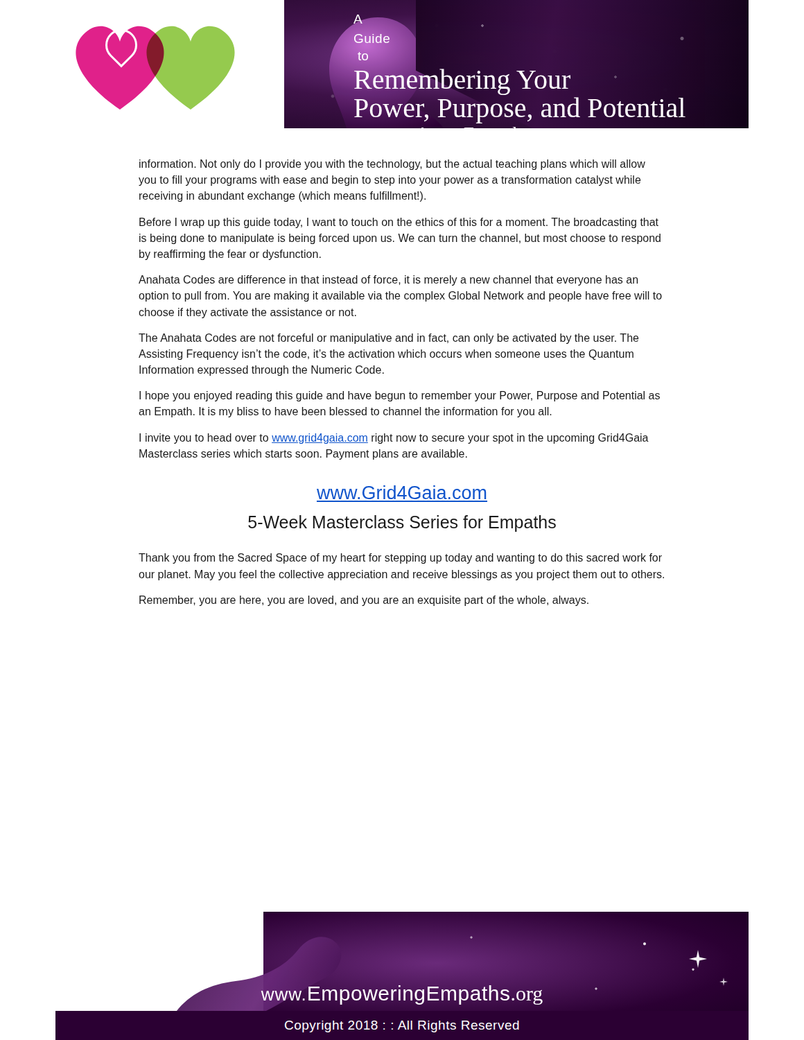A Guide to Remembering Your
Power, Purpose, and Potential
As an Empath
information. Not only do I provide you with the technology, but the actual teaching plans which will allow you to fill your programs with ease and begin to step into your power as a transformation catalyst while receiving in abundant exchange (which means fulfillment!).
Before I wrap up this guide today, I want to touch on the ethics of this for a moment. The broadcasting that is being done to manipulate is being forced upon us. We can turn the channel, but most choose to respond by reaffirming the fear or dysfunction.
Anahata Codes are difference in that instead of force, it is merely a new channel that everyone has an option to pull from. You are making it available via the complex Global Network and people have free will to choose if they activate the assistance or not.
The Anahata Codes are not forceful or manipulative and in fact, can only be activated by the user. The Assisting Frequency isn’t the code, it’s the activation which occurs when someone uses the Quantum Information expressed through the Numeric Code.
I hope you enjoyed reading this guide and have begun to remember your Power, Purpose and Potential as an Empath. It is my bliss to have been blessed to channel the information for you all.
I invite you to head over to www.grid4gaia.com right now to secure your spot in the upcoming Grid4Gaia Masterclass series which starts soon. Payment plans are available.
www.Grid4Gaia.com 5-Week Masterclass Series for Empaths
Thank you from the Sacred Space of my heart for stepping up today and wanting to do this sacred work for our planet. May you feel the collective appreciation and receive blessings as you project them out to others.
Remember, you are here, you are loved, and you are an exquisite part of the whole, always.
www. EmpoweringEmpaths.org
Copyright 2018 : : All Rights Reserved